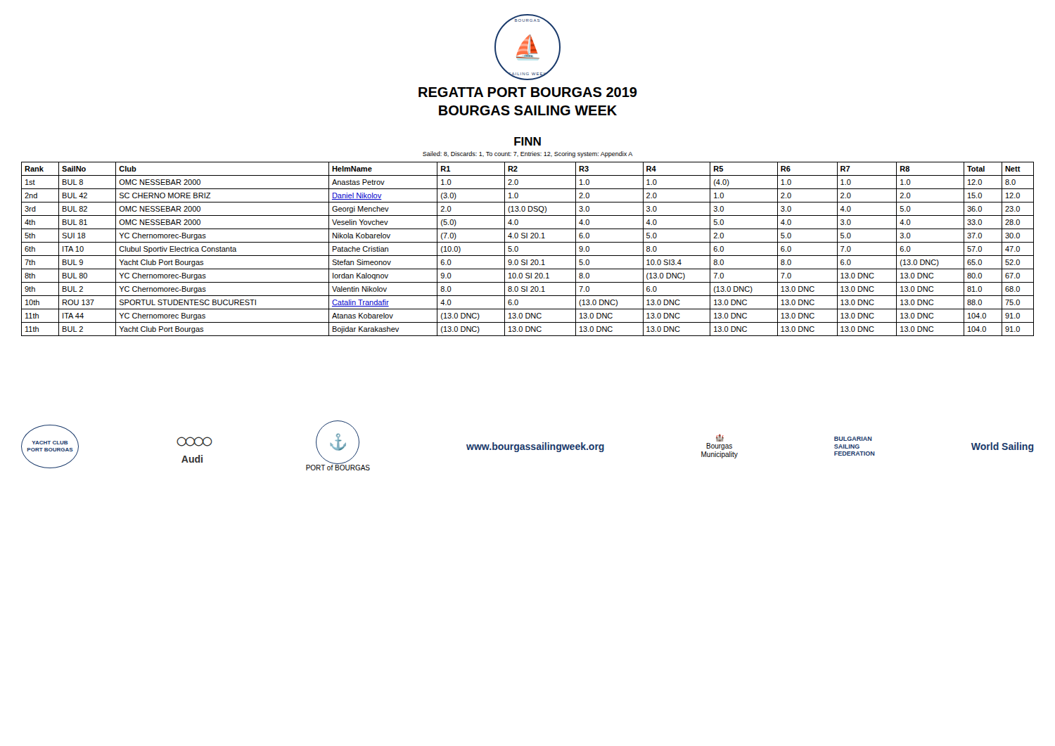BOURGAS
⛵
SAILING WEEK
REGATTA PORT BOURGAS 2019
BOURGAS SAILING WEEK
FINN
Sailed: 8, Discards: 1, To count: 7, Entries: 12, Scoring system: Appendix A
| Rank | SailNo | Club | HelmName | R1 | R2 | R3 | R4 | R5 | R6 | R7 | R8 | Total | Nett |
| --- | --- | --- | --- | --- | --- | --- | --- | --- | --- | --- | --- | --- | --- |
| 1st | BUL 8 | OMC NESSEBAR 2000 | Anastas Petrov | 1.0 | 2.0 | 1.0 | 1.0 | (4.0) | 1.0 | 1.0 | 1.0 | 12.0 | 8.0 |
| 2nd | BUL 42 | SC CHERNO MORE BRIZ | Daniel Nikolov | (3.0) | 1.0 | 2.0 | 2.0 | 1.0 | 2.0 | 2.0 | 2.0 | 15.0 | 12.0 |
| 3rd | BUL 82 | OMC NESSEBAR 2000 | Georgi Menchev | 2.0 | (13.0 DSQ) | 3.0 | 3.0 | 3.0 | 3.0 | 4.0 | 5.0 | 36.0 | 23.0 |
| 4th | BUL 81 | OMC NESSEBAR 2000 | Veselin Yovchev | (5.0) | 4.0 | 4.0 | 4.0 | 5.0 | 4.0 | 3.0 | 4.0 | 33.0 | 28.0 |
| 5th | SUI 18 | YC Chernomorec-Burgas | Nikola Kobarelov | (7.0) | 4.0 SI 20.1 | 6.0 | 5.0 | 2.0 | 5.0 | 5.0 | 3.0 | 37.0 | 30.0 |
| 6th | ITA 10 | Clubul Sportiv Electrica Constanta | Patache Cristian | (10.0) | 5.0 | 9.0 | 8.0 | 6.0 | 6.0 | 7.0 | 6.0 | 57.0 | 47.0 |
| 7th | BUL 9 | Yacht Club Port Bourgas | Stefan Simeonov | 6.0 | 9.0 SI 20.1 | 5.0 | 10.0 SI3.4 | 8.0 | 8.0 | 6.0 | (13.0 DNC) | 65.0 | 52.0 |
| 8th | BUL 80 | YC Chernomorec-Burgas | Iordan Kaloqnov | 9.0 | 10.0 SI 20.1 | 8.0 | (13.0 DNC) | 7.0 | 7.0 | 13.0 DNC | 13.0 DNC | 80.0 | 67.0 |
| 9th | BUL 2 | YC Chernomorec-Burgas | Valentin Nikolov | 8.0 | 8.0 SI 20.1 | 7.0 | 6.0 | (13.0 DNC) | 13.0 DNC | 13.0 DNC | 13.0 DNC | 81.0 | 68.0 |
| 10th | ROU 137 | SPORTUL STUDENTESC BUCURESTI | Catalin Trandafir | 4.0 | 6.0 | (13.0 DNC) | 13.0 DNC | 13.0 DNC | 13.0 DNC | 13.0 DNC | 13.0 DNC | 88.0 | 75.0 |
| 11th | ITA 44 | YC Chernomorec Burgas | Atanas Kobarelov | (13.0 DNC) | 13.0 DNC | 13.0 DNC | 13.0 DNC | 13.0 DNC | 13.0 DNC | 13.0 DNC | 13.0 DNC | 104.0 | 91.0 |
| 11th | BUL 2 | Yacht Club Port Bourgas | Bojidar Karakashev | (13.0 DNC) | 13.0 DNC | 13.0 DNC | 13.0 DNC | 13.0 DNC | 13.0 DNC | 13.0 DNC | 13.0 DNC | 104.0 | 91.0 |
YACHT CLUB
PORT BOURGAS
○○○○
Audi
⚓
PORT of BOURGAS
www.bourgassailingweek.org
🏰
Bourgas
Municipality
BULGARIAN
SAILING
FEDERATION
World Sailing